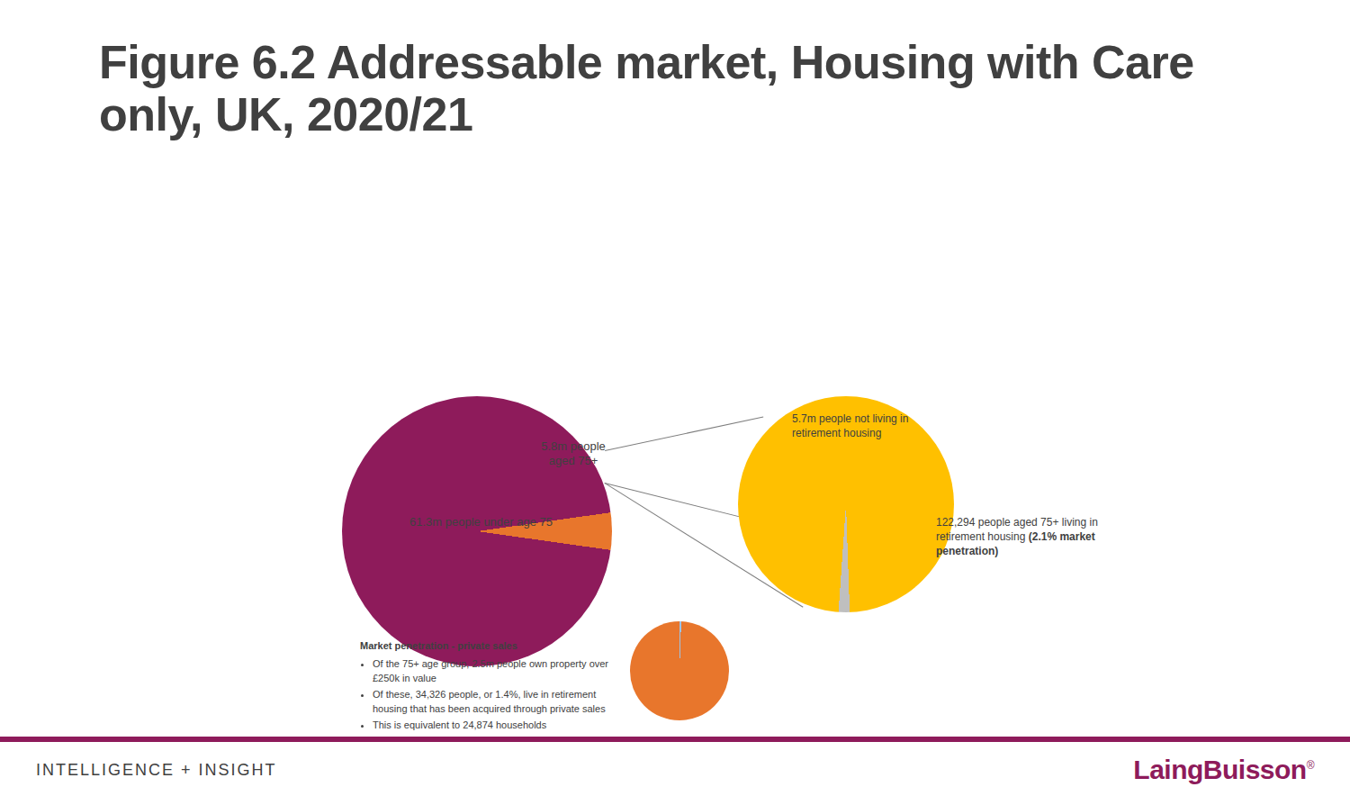Figure 6.2 Addressable market, Housing with Care only, UK, 2020/21
61.3m people under age 75
5.8m people aged 75+
5.7m people not living in retirement housing
122,294 people aged 75+ living in retirement housing (2.1% market penetration)
Market penetration - private sales
Of the 75+ age group, 2.5m people own property over £250k in value
Of these, 34,326 people, or 1.4%, live in retirement housing that has been acquired through private sales
This is equivalent to 24,874 households
INTELLIGENCE + INSIGHT
LaingBuisson®